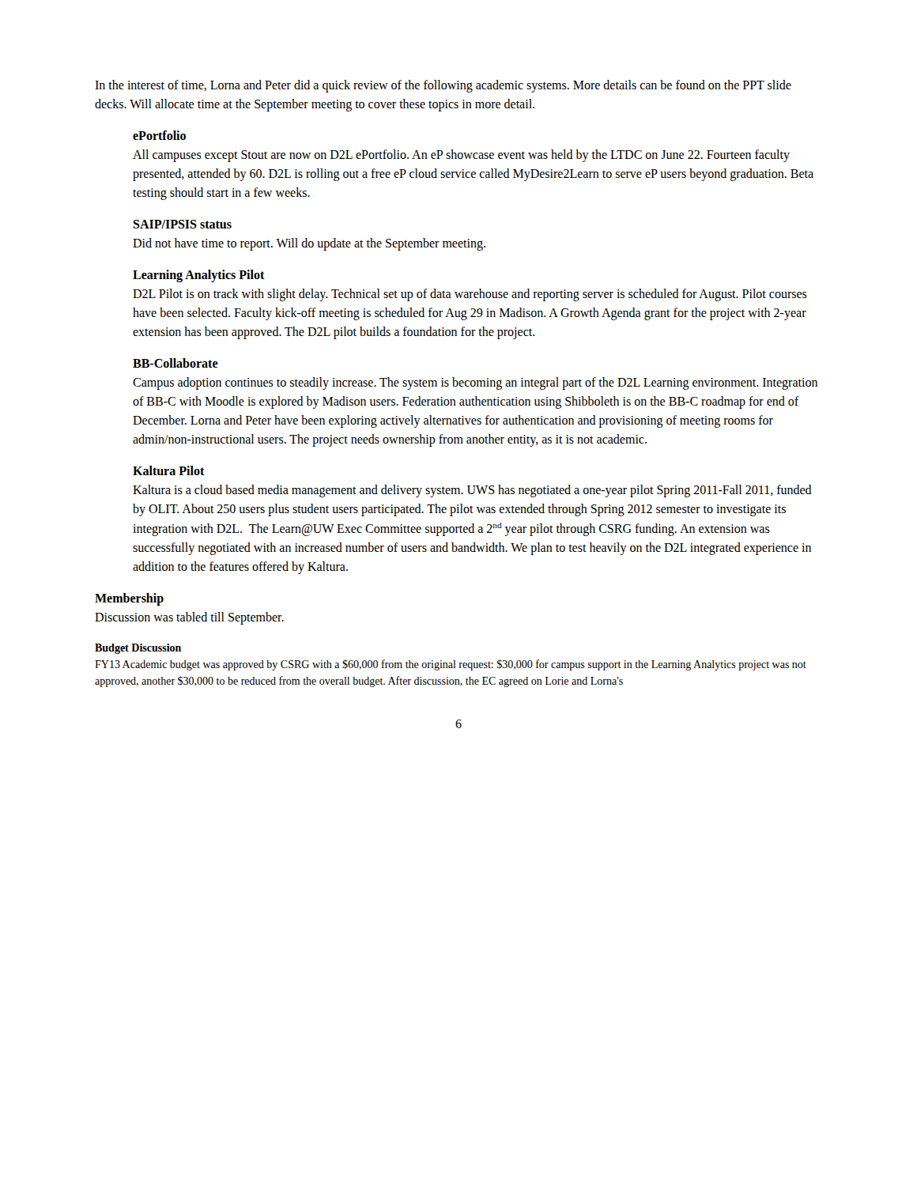In the interest of time, Lorna and Peter did a quick review of the following academic systems. More details can be found on the PPT slide decks. Will allocate time at the September meeting to cover these topics in more detail.
ePortfolio
All campuses except Stout are now on D2L ePortfolio. An eP showcase event was held by the LTDC on June 22. Fourteen faculty presented, attended by 60. D2L is rolling out a free eP cloud service called MyDesire2Learn to serve eP users beyond graduation. Beta testing should start in a few weeks.
SAIP/IPSIS status
Did not have time to report. Will do update at the September meeting.
Learning Analytics Pilot
D2L Pilot is on track with slight delay. Technical set up of data warehouse and reporting server is scheduled for August. Pilot courses have been selected. Faculty kick-off meeting is scheduled for Aug 29 in Madison. A Growth Agenda grant for the project with 2-year extension has been approved. The D2L pilot builds a foundation for the project.
BB-Collaborate
Campus adoption continues to steadily increase. The system is becoming an integral part of the D2L Learning environment. Integration of BB-C with Moodle is explored by Madison users. Federation authentication using Shibboleth is on the BB-C roadmap for end of December. Lorna and Peter have been exploring actively alternatives for authentication and provisioning of meeting rooms for admin/non-instructional users. The project needs ownership from another entity, as it is not academic.
Kaltura Pilot
Kaltura is a cloud based media management and delivery system. UWS has negotiated a one-year pilot Spring 2011-Fall 2011, funded by OLIT. About 250 users plus student users participated. The pilot was extended through Spring 2012 semester to investigate its integration with D2L. The Learn@UW Exec Committee supported a 2nd year pilot through CSRG funding. An extension was successfully negotiated with an increased number of users and bandwidth. We plan to test heavily on the D2L integrated experience in addition to the features offered by Kaltura.
Membership
Discussion was tabled till September.
Budget Discussion
FY13 Academic budget was approved by CSRG with a $60,000 from the original request: $30,000 for campus support in the Learning Analytics project was not approved, another $30,000 to be reduced from the overall budget. After discussion, the EC agreed on Lorie and Lorna's
6